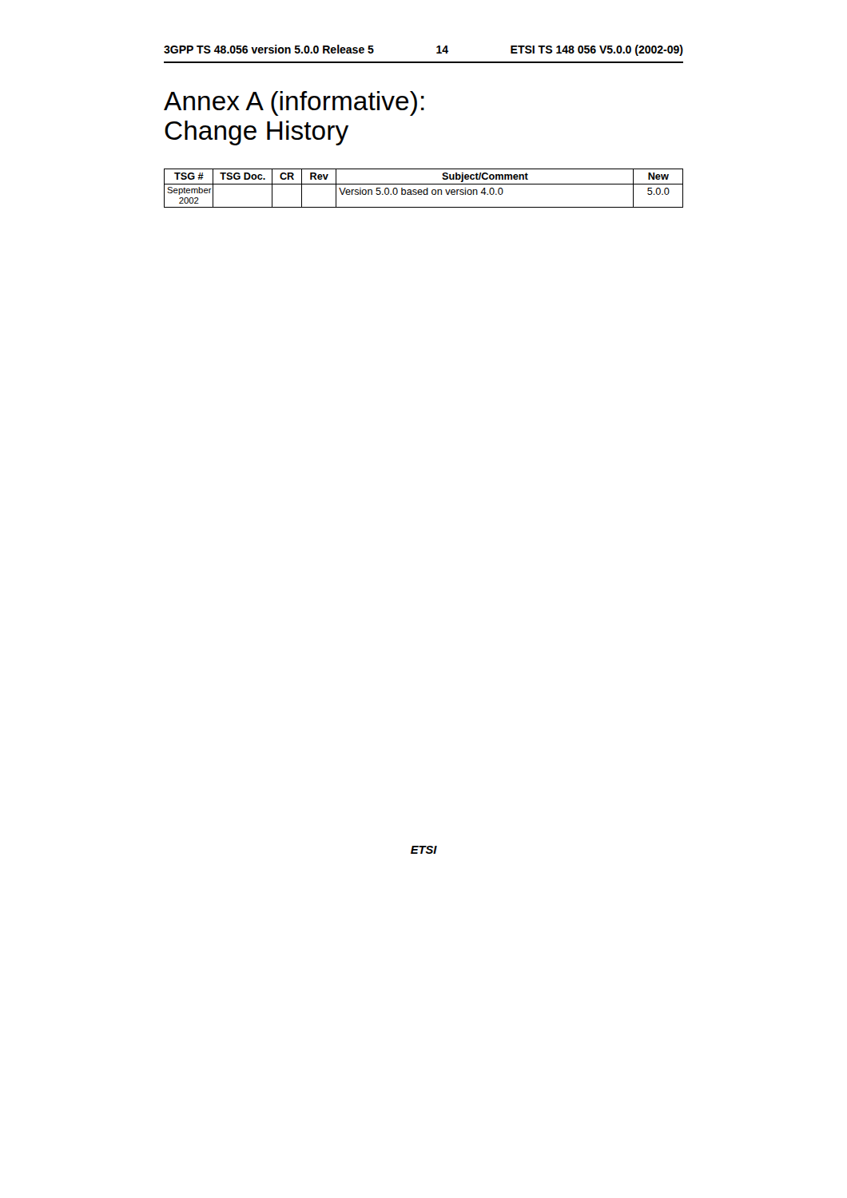3GPP TS 48.056 version 5.0.0 Release 5
14
ETSI TS 148 056 V5.0.0 (2002-09)
Annex A (informative):
Change History
| TSG # | TSG Doc. | CR | Rev | Subject/Comment | New |
| --- | --- | --- | --- | --- | --- |
| September 2002 | | | | Version 5.0.0 based on version 4.0.0 | 5.0.0 |
ETSI